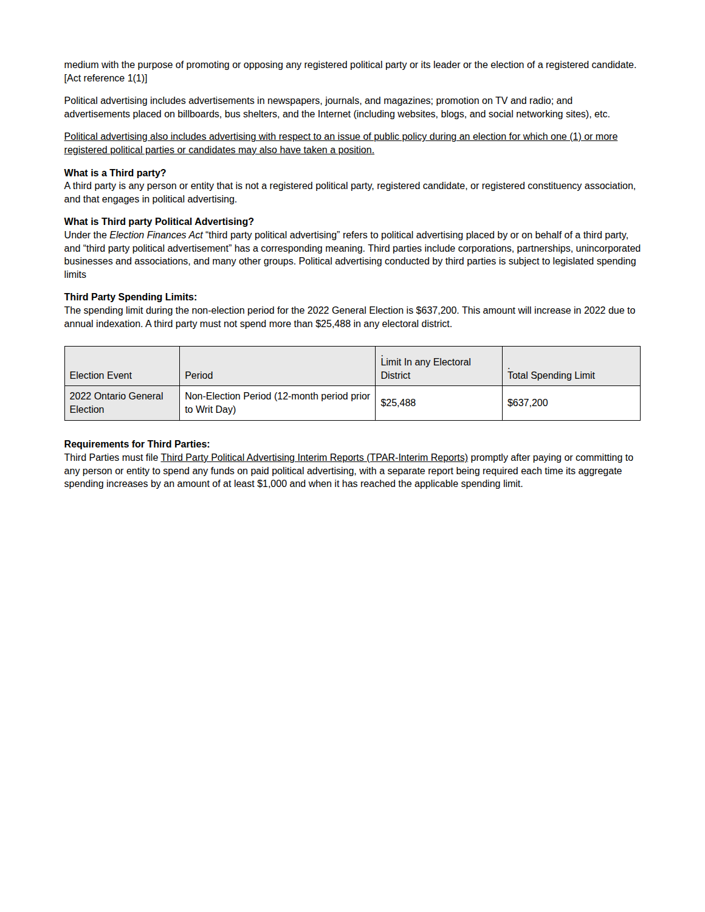medium with the purpose of promoting or opposing any registered political party or its leader or the election of a registered candidate. [Act reference 1(1)]
Political advertising includes advertisements in newspapers, journals, and magazines; promotion on TV and radio; and advertisements placed on billboards, bus shelters, and the Internet (including websites, blogs, and social networking sites), etc.
Political advertising also includes advertising with respect to an issue of public policy during an election for which one (1) or more registered political parties or candidates may also have taken a position.
What is a Third party?
A third party is any person or entity that is not a registered political party, registered candidate, or registered constituency association, and that engages in political advertising.
What is Third party Political Advertising?
Under the Election Finances Act “third party political advertising” refers to political advertising placed by or on behalf of a third party, and “third party political advertisement” has a corresponding meaning. Third parties include corporations, partnerships, unincorporated businesses and associations, and many other groups. Political advertising conducted by third parties is subject to legislated spending limits
Third Party Spending Limits:
The spending limit during the non-election period for the 2022 General Election is $637,200. This amount will increase in 2022 due to annual indexation. A third party must not spend more than $25,488 in any electoral district.
| Election Event | Period | . Limit In any Electoral District | . Total Spending Limit |
| --- | --- | --- | --- |
| 2022 Ontario General Election | Non-Election Period (12-month period prior to Writ Day) | $25,488 | $637,200 |
Requirements for Third Parties:
Third Parties must file Third Party Political Advertising Interim Reports (TPAR-Interim Reports) promptly after paying or committing to any person or entity to spend any funds on paid political advertising, with a separate report being required each time its aggregate spending increases by an amount of at least $1,000 and when it has reached the applicable spending limit.